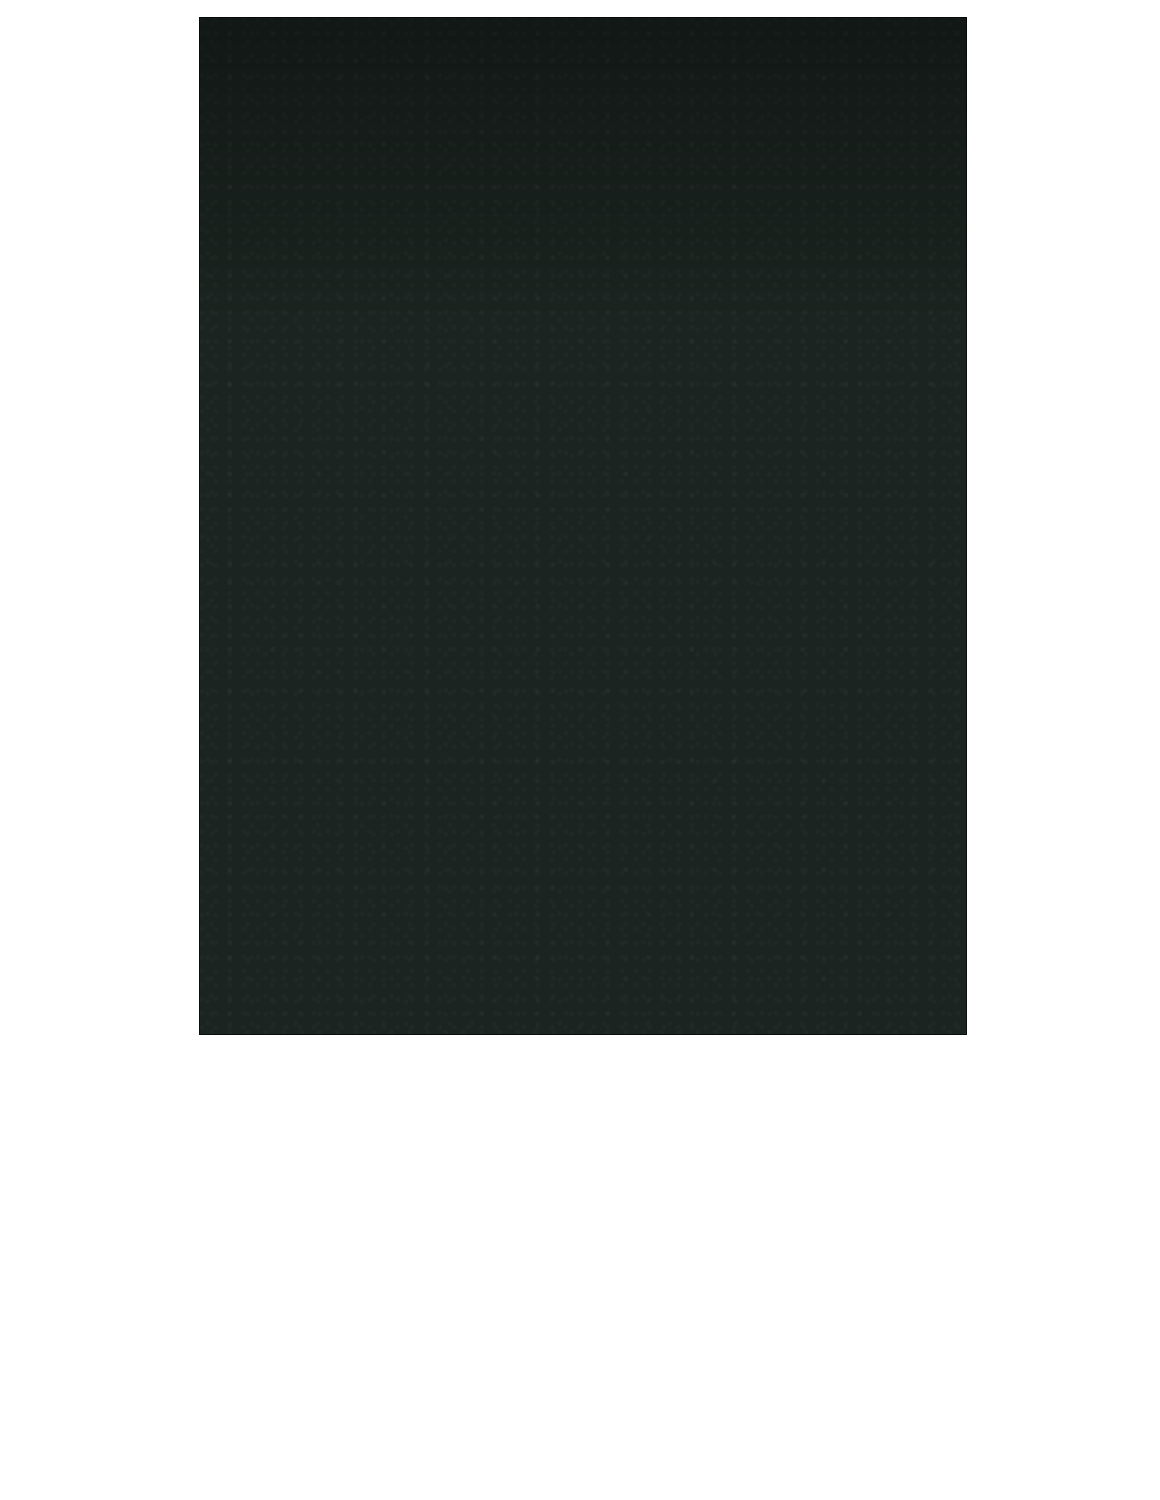This page is entirely redacted. No text or content is visible.